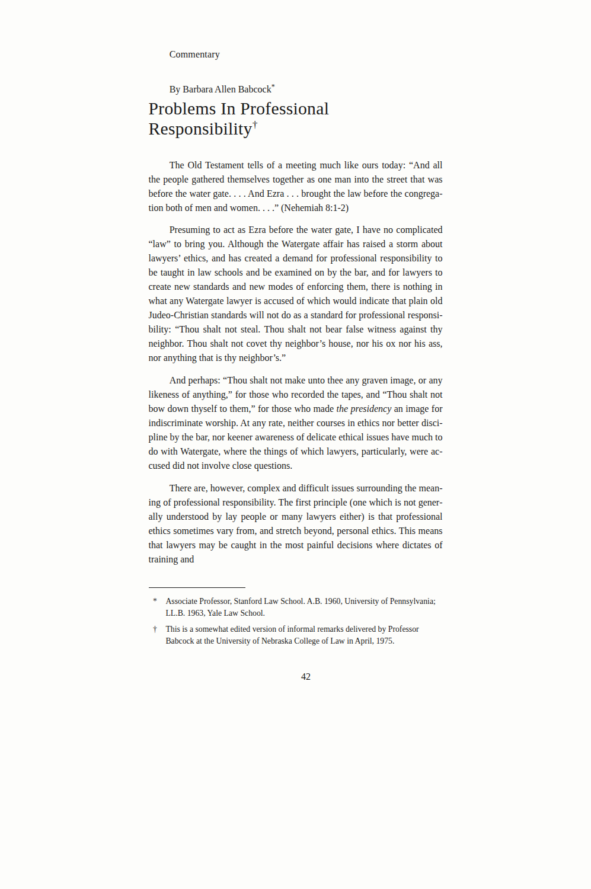Commentary
By Barbara Allen Babcock*
Problems In Professional Responsibility†
The Old Testament tells of a meeting much like ours today: “And all the people gathered themselves together as one man into the street that was before the water gate. . . . And Ezra . . . brought the law before the congregation both of men and women. . . .” (Nehemiah 8:1-2)
Presuming to act as Ezra before the water gate, I have no complicated “law” to bring you. Although the Watergate affair has raised a storm about lawyers’ ethics, and has created a demand for professional responsibility to be taught in law schools and be examined on by the bar, and for lawyers to create new standards and new modes of enforcing them, there is nothing in what any Watergate lawyer is accused of which would indicate that plain old Judeo-Christian standards will not do as a standard for professional responsibility: “Thou shalt not steal. Thou shalt not bear false witness against thy neighbor. Thou shalt not covet thy neighbor’s house, nor his ox nor his ass, nor anything that is thy neighbor’s.”
And perhaps: “Thou shalt not make unto thee any graven image, or any likeness of anything,” for those who recorded the tapes, and “Thou shalt not bow down thyself to them,” for those who made the presidency an image for indiscriminate worship. At any rate, neither courses in ethics nor better discipline by the bar, nor keener awareness of delicate ethical issues have much to do with Watergate, where the things of which lawyers, particularly, were accused did not involve close questions.
There are, however, complex and difficult issues surrounding the meaning of professional responsibility. The first principle (one which is not generally understood by lay people or many lawyers either) is that professional ethics sometimes vary from, and stretch beyond, personal ethics. This means that lawyers may be caught in the most painful decisions where dictates of training and
*Associate Professor, Stanford Law School. A.B. 1960, University of Pennsylvania; LL.B. 1963, Yale Law School.
†This is a somewhat edited version of informal remarks delivered by Professor Babcock at the University of Nebraska College of Law in April, 1975.
42